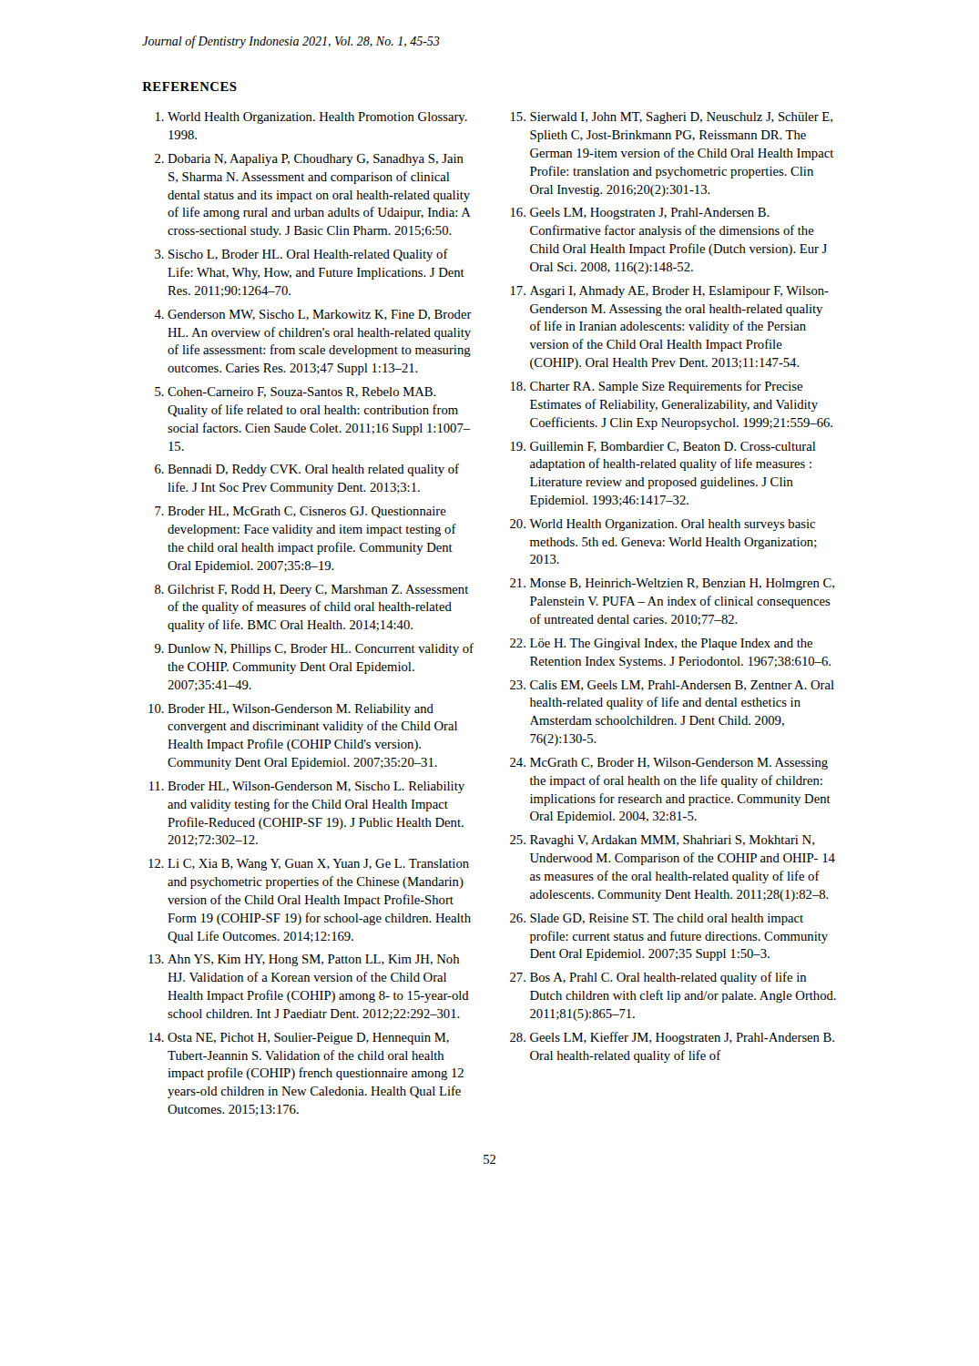Journal of Dentistry Indonesia 2021, Vol. 28, No. 1, 45-53
REFERENCES
World Health Organization. Health Promotion Glossary. 1998.
Dobaria N, Aapaliya P, Choudhary G, Sanadhya S, Jain S, Sharma N. Assessment and comparison of clinical dental status and its impact on oral health-related quality of life among rural and urban adults of Udaipur, India: A cross-sectional study. J Basic Clin Pharm. 2015;6:50.
Sischo L, Broder HL. Oral Health-related Quality of Life: What, Why, How, and Future Implications. J Dent Res. 2011;90:1264–70.
Genderson MW, Sischo L, Markowitz K, Fine D, Broder HL. An overview of children's oral health-related quality of life assessment: from scale development to measuring outcomes. Caries Res. 2013;47 Suppl 1:13–21.
Cohen-Carneiro F, Souza-Santos R, Rebelo MAB. Quality of life related to oral health: contribution from social factors. Cien Saude Colet. 2011;16 Suppl 1:1007–15.
Bennadi D, Reddy CVK. Oral health related quality of life. J Int Soc Prev Community Dent. 2013;3:1.
Broder HL, McGrath C, Cisneros GJ. Questionnaire development: Face validity and item impact testing of the child oral health impact profile. Community Dent Oral Epidemiol. 2007;35:8–19.
Gilchrist F, Rodd H, Deery C, Marshman Z. Assessment of the quality of measures of child oral health-related quality of life. BMC Oral Health. 2014;14:40.
Dunlow N, Phillips C, Broder HL. Concurrent validity of the COHIP. Community Dent Oral Epidemiol. 2007;35:41–49.
Broder HL, Wilson-Genderson M. Reliability and convergent and discriminant validity of the Child Oral Health Impact Profile (COHIP Child's version). Community Dent Oral Epidemiol. 2007;35:20–31.
Broder HL, Wilson-Genderson M, Sischo L. Reliability and validity testing for the Child Oral Health Impact Profile-Reduced (COHIP-SF 19). J Public Health Dent. 2012;72:302–12.
Li C, Xia B, Wang Y, Guan X, Yuan J, Ge L. Translation and psychometric properties of the Chinese (Mandarin) version of the Child Oral Health Impact Profile-Short Form 19 (COHIP-SF 19) for school-age children. Health Qual Life Outcomes. 2014;12:169.
Ahn YS, Kim HY, Hong SM, Patton LL, Kim JH, Noh HJ. Validation of a Korean version of the Child Oral Health Impact Profile (COHIP) among 8- to 15-year-old school children. Int J Paediatr Dent. 2012;22:292–301.
Osta NE, Pichot H, Soulier-Peigue D, Hennequin M, Tubert-Jeannin S. Validation of the child oral health impact profile (COHIP) french questionnaire among 12 years-old children in New Caledonia. Health Qual Life Outcomes. 2015;13:176.
Sierwald I, John MT, Sagheri D, Neuschulz J, Schüler E, Splieth C, Jost-Brinkmann PG, Reissmann DR. The German 19-item version of the Child Oral Health Impact Profile: translation and psychometric properties. Clin Oral Investig. 2016;20(2):301-13.
Geels LM, Hoogstraten J, Prahl-Andersen B. Confirmative factor analysis of the dimensions of the Child Oral Health Impact Profile (Dutch version). Eur J Oral Sci. 2008, 116(2):148-52.
Asgari I, Ahmady AE, Broder H, Eslamipour F, Wilson-Genderson M. Assessing the oral health-related quality of life in Iranian adolescents: validity of the Persian version of the Child Oral Health Impact Profile (COHIP). Oral Health Prev Dent. 2013;11:147-54.
Charter RA. Sample Size Requirements for Precise Estimates of Reliability, Generalizability, and Validity Coefficients. J Clin Exp Neuropsychol. 1999;21:559–66.
Guillemin F, Bombardier C, Beaton D. Cross-cultural adaptation of health-related quality of life measures : Literature review and proposed guidelines. J Clin Epidemiol. 1993;46:1417–32.
World Health Organization. Oral health surveys basic methods. 5th ed. Geneva: World Health Organization; 2013.
Monse B, Heinrich-Weltzien R, Benzian H, Holmgren C, Palenstein V. PUFA – An index of clinical consequences of untreated dental caries. 2010;77–82.
Löe H. The Gingival Index, the Plaque Index and the Retention Index Systems. J Periodontol. 1967;38:610–6.
Calis EM, Geels LM, Prahl-Andersen B, Zentner A. Oral health-related quality of life and dental esthetics in Amsterdam schoolchildren. J Dent Child. 2009, 76(2):130-5.
McGrath C, Broder H, Wilson-Genderson M. Assessing the impact of oral health on the life quality of children: implications for research and practice. Community Dent Oral Epidemiol. 2004, 32:81-5.
Ravaghi V, Ardakan MMM, Shahriari S, Mokhtari N, Underwood M. Comparison of the COHIP and OHIP- 14 as measures of the oral health-related quality of life of adolescents. Community Dent Health. 2011;28(1):82–8.
Slade GD, Reisine ST. The child oral health impact profile: current status and future directions. Community Dent Oral Epidemiol. 2007;35 Suppl 1:50–3.
Bos A, Prahl C. Oral health-related quality of life in Dutch children with cleft lip and/or palate. Angle Orthod. 2011;81(5):865–71.
Geels LM, Kieffer JM, Hoogstraten J, Prahl-Andersen B. Oral health-related quality of life of
52